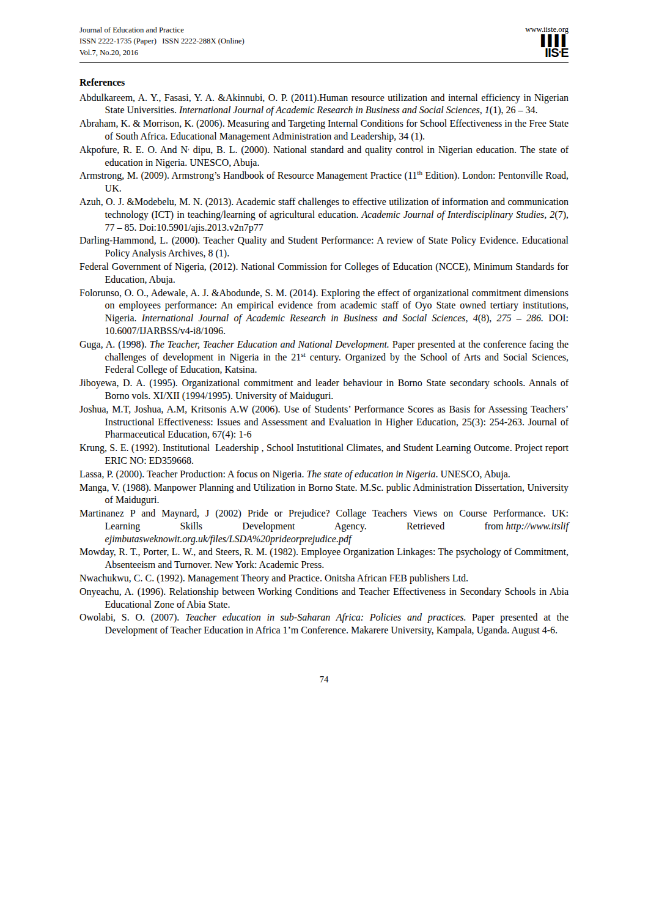Journal of Education and Practice
ISSN 2222-1735 (Paper) ISSN 2222-288X (Online)
Vol.7, No.20, 2016
www.iiste.org
▌▌▌▌
IIS'E
References
Abdulkareem, A. Y., Fasasi, Y. A. &Akinnubi, O. P. (2011).Human resource utilization and internal efficiency in Nigerian State Universities. International Journal of Academic Research in Business and Social Sciences, 1(1), 26 – 34.
Abraham, K. & Morrison, K. (2006). Measuring and Targeting Internal Conditions for School Effectiveness in the Free State of South Africa. Educational Management Administration and Leadership, 34 (1).
Akpofure, R. E. O. And N, dipu, B. L. (2000). National standard and quality control in Nigerian education. The state of education in Nigeria. UNESCO, Abuja.
Armstrong, M. (2009). Armstrong’s Handbook of Resource Management Practice (11th Edition). London: Pentonville Road, UK.
Azuh, O. J. &Modebelu, M. N. (2013). Academic staff challenges to effective utilization of information and communication technology (ICT) in teaching/learning of agricultural education. Academic Journal of Interdisciplinary Studies, 2(7), 77 – 85. Doi:10.5901/ajis.2013.v2n7p77
Darling-Hammond, L. (2000). Teacher Quality and Student Performance: A review of State Policy Evidence. Educational Policy Analysis Archives, 8 (1).
Federal Government of Nigeria, (2012). National Commission for Colleges of Education (NCCE), Minimum Standards for Education, Abuja.
Folorunso, O. O., Adewale, A. J. &Abodunde, S. M. (2014). Exploring the effect of organizational commitment dimensions on employees performance: An empirical evidence from academic staff of Oyo State owned tertiary institutions, Nigeria. International Journal of Academic Research in Business and Social Sciences, 4(8), 275 – 286. DOI: 10.6007/IJARBSS/v4-i8/1096.
Guga, A. (1998). The Teacher, Teacher Education and National Development. Paper presented at the conference facing the challenges of development in Nigeria in the 21st century. Organized by the School of Arts and Social Sciences, Federal College of Education, Katsina.
Jiboyewa, D. A. (1995). Organizational commitment and leader behaviour in Borno State secondary schools. Annals of Borno vols. XI/XII (1994/1995). University of Maiduguri.
Joshua, M.T, Joshua, A.M, Kritsonis A.W (2006). Use of Students’ Performance Scores as Basis for Assessing Teachers’ Instructional Effectiveness: Issues and Assessment and Evaluation in Higher Education, 25(3): 254-263. Journal of Pharmaceutical Education, 67(4): 1-6
Krung, S. E. (1992). Institutional Leadership , School Instutitional Climates, and Student Learning Outcome. Project report ERIC NO: ED359668.
Lassa, P. (2000). Teacher Production: A focus on Nigeria. The state of education in Nigeria. UNESCO, Abuja.
Manga, V. (1988). Manpower Planning and Utilization in Borno State. M.Sc. public Administration Dissertation, University of Maiduguri.
Martinanez P and Maynard, J (2002) Pride or Prejudice? Collage Teachers Views on Course Performance. UK: Learning Skills Development Agency. Retrieved from http://www.itslifejimbutasweknowit.org.uk/files/LSDA%20prideorprejudice.pdf
Mowday, R. T., Porter, L. W., and Steers, R. M. (1982). Employee Organization Linkages: The psychology of Commitment, Absenteeism and Turnover. New York: Academic Press.
Nwachukwu, C. C. (1992). Management Theory and Practice. Onitsha African FEB publishers Ltd.
Onyeachu, A. (1996). Relationship between Working Conditions and Teacher Effectiveness in Secondary Schools in Abia Educational Zone of Abia State.
Owolabi, S. O. (2007). Teacher education in sub-Saharan Africa: Policies and practices. Paper presented at the Development of Teacher Education in Africa 1’m Conference. Makarere University, Kampala, Uganda. August 4-6.
74